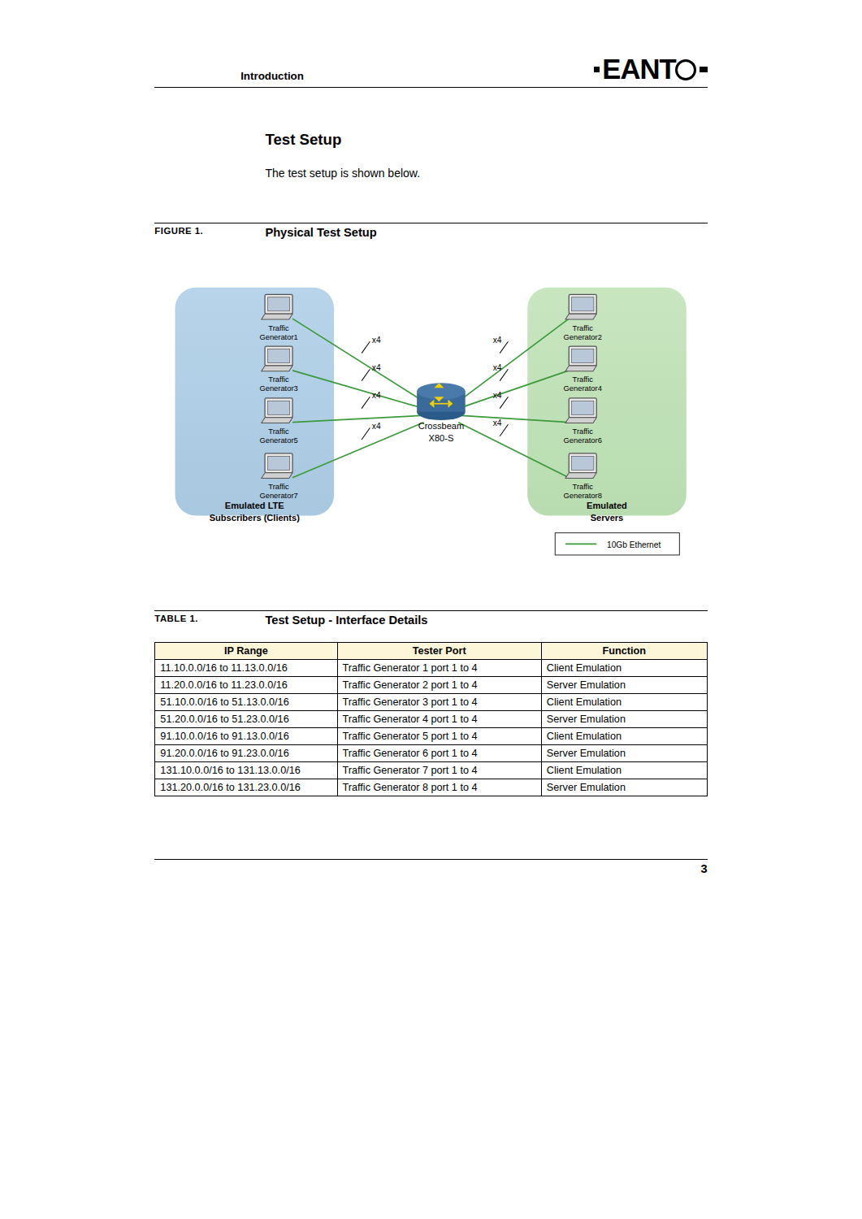Introduction
EANT
Test Setup
The test setup is shown below.
FIGURE 1.
Physical Test Setup
Traffic Generator1 Traffic Generator3 Traffic Generator5 Traffic Generator7 Traffic Generator2 Traffic Generator4 Traffic Generator6 Traffic Generator8 Crossbeam X80-S x4 x4 x4 x4 x4 x4 x4 x4 Emulated LTE Subscribers (Clients) Emulated Servers 10Gb Ethernet
TABLE 1.
Test Setup - Interface Details
| IP Range | Tester Port | Function |
| --- | --- | --- |
| 11.10.0.0/16 to 11.13.0.0/16 | Traffic Generator 1 port 1 to 4 | Client Emulation |
| 11.20.0.0/16 to 11.23.0.0/16 | Traffic Generator 2 port 1 to 4 | Server Emulation |
| 51.10.0.0/16 to 51.13.0.0/16 | Traffic Generator 3 port 1 to 4 | Client Emulation |
| 51.20.0.0/16 to 51.23.0.0/16 | Traffic Generator 4 port 1 to 4 | Server Emulation |
| 91.10.0.0/16 to 91.13.0.0/16 | Traffic Generator 5 port 1 to 4 | Client Emulation |
| 91.20.0.0/16 to 91.23.0.0/16 | Traffic Generator 6 port 1 to 4 | Server Emulation |
| 131.10.0.0/16 to 131.13.0.0/16 | Traffic Generator 7 port 1 to 4 | Client Emulation |
| 131.20.0.0/16 to 131.23.0.0/16 | Traffic Generator 8 port 1 to 4 | Server Emulation |
3